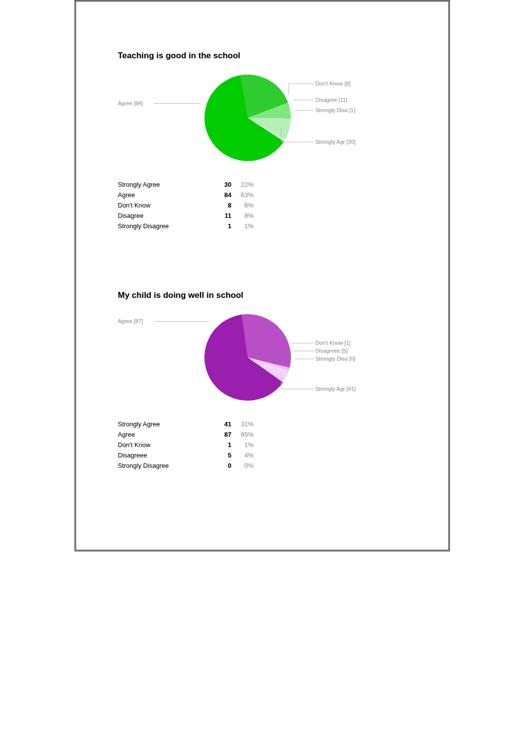Teaching is good in the school
Agree [84]
Don't Know [8]
Disagree [11]
Strongly Disa [1]
Strongly Agr [30]
| Strongly Agree | 30 | 22% |
| Agree | 84 | 63% |
| Don't Know | 8 | 6% |
| Disagree | 11 | 8% |
| Strongly Disagree | 1 | 1% |
My child is doing well in school
Agree [87]
Don't Know [1]
Disagreee [5]
Strongly Disa [0]
Strongly Agr [41]
| Strongly Agree | 41 | 31% |
| Agree | 87 | 65% |
| Don't Know | 1 | 1% |
| Disagreee | 5 | 4% |
| Strongly Disagree | 0 | 0% |